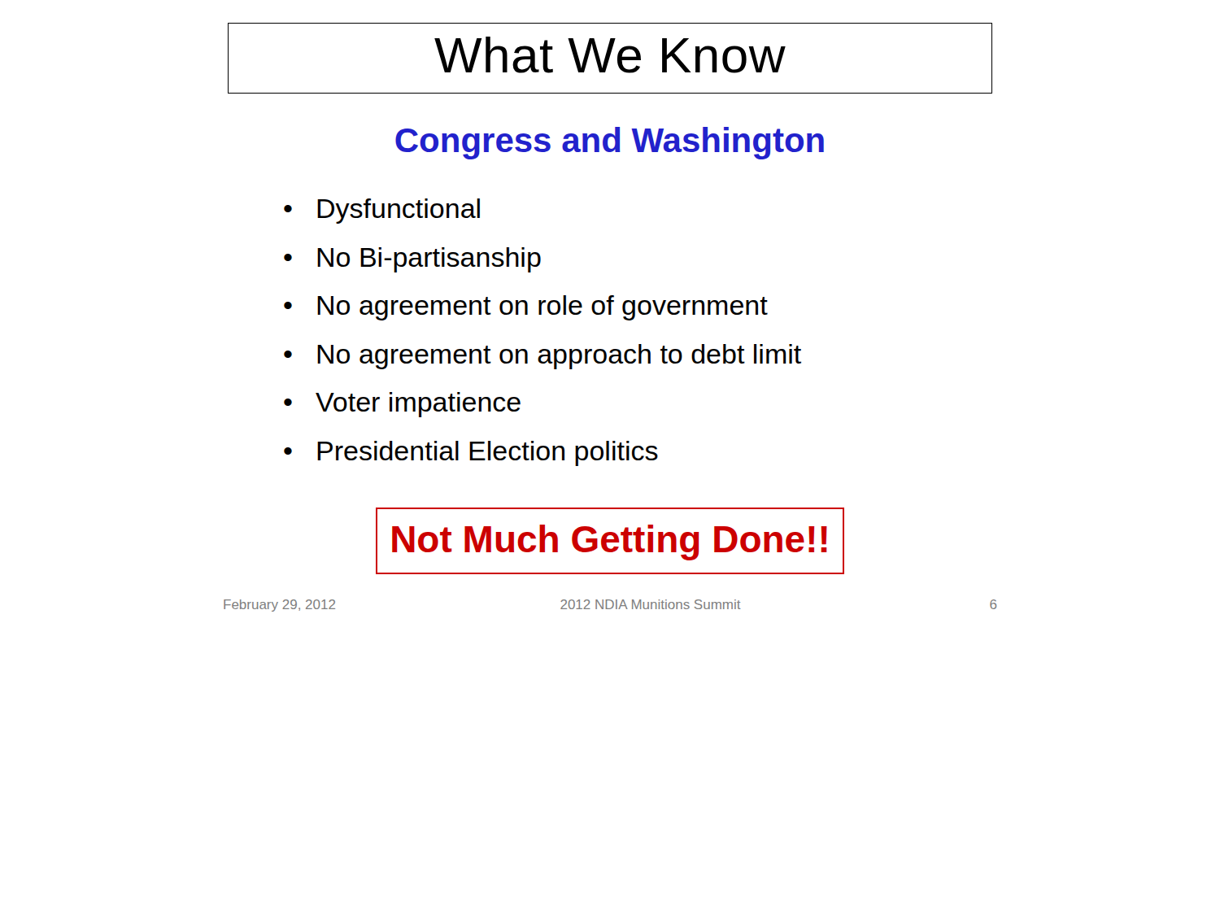What We Know
Congress and Washington
Dysfunctional
No Bi-partisanship
No agreement on role of government
No agreement on approach to debt limit
Voter impatience
Presidential Election politics
Not Much Getting Done!!
February 29, 2012
2012 NDIA Munitions Summit
6